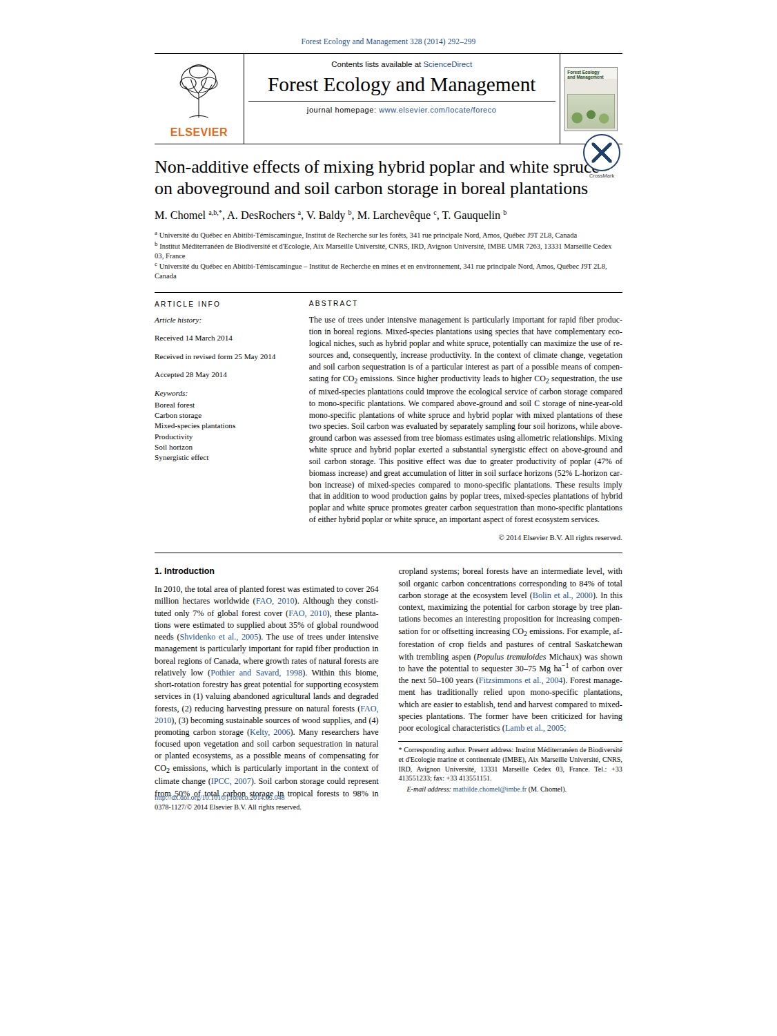Forest Ecology and Management 328 (2014) 292–299
ELSEVIER
Contents lists available at ScienceDirect
Forest Ecology and Management
journal homepage: www.elsevier.com/locate/foreco
Forest Ecology
and Management
CrossMark
Non-additive effects of mixing hybrid poplar and white spruce
on aboveground and soil carbon storage in boreal plantations
M. Chomel a,b,*, A. DesRochers a, V. Baldy b, M. Larchevêque c, T. Gauquelin b
a Université du Québec en Abitibi-Témiscamingue, Institut de Recherche sur les forêts, 341 rue principale Nord, Amos, Québec J9T 2L8, Canada
b Institut Méditerranéen de Biodiversité et d'Ecologie, Aix Marseille Université, CNRS, IRD, Avignon Université, IMBE UMR 7263, 13331 Marseille Cedex 03, France
c Université du Québec en Abitibi-Témiscamingue – Institut de Recherche en mines et en environnement, 341 rue principale Nord, Amos, Québec J9T 2L8, Canada
Article info
Article history:
Received 14 March 2014
Received in revised form 25 May 2014
Accepted 28 May 2014
Keywords:
Boreal forest
Carbon storage
Mixed-species plantations
Productivity
Soil horizon
Synergistic effect
Abstract
The use of trees under intensive management is particularly important for rapid fiber production in boreal regions. Mixed-species plantations using species that have complementary ecological niches, such as hybrid poplar and white spruce, potentially can maximize the use of resources and, consequently, increase productivity. In the context of climate change, vegetation and soil carbon sequestration is of a particular interest as part of a possible means of compensating for CO2 emissions. Since higher productivity leads to higher CO2 sequestration, the use of mixed-species plantations could improve the ecological service of carbon storage compared to mono-specific plantations. We compared above-ground and soil C storage of nine-year-old mono-specific plantations of white spruce and hybrid poplar with mixed plantations of these two species. Soil carbon was evaluated by separately sampling four soil horizons, while aboveground carbon was assessed from tree biomass estimates using allometric relationships. Mixing white spruce and hybrid poplar exerted a substantial synergistic effect on above-ground and soil carbon storage. This positive effect was due to greater productivity of poplar (47% of biomass increase) and great accumulation of litter in soil surface horizons (52% L-horizon carbon increase) of mixed-species compared to mono-specific plantations. These results imply that in addition to wood production gains by poplar trees, mixed-species plantations of hybrid poplar and white spruce promotes greater carbon sequestration than mono-specific plantations of either hybrid poplar or white spruce, an important aspect of forest ecosystem services.
© 2014 Elsevier B.V. All rights reserved.
1. Introduction
In 2010, the total area of planted forest was estimated to cover 264 million hectares worldwide (FAO, 2010). Although they constituted only 7% of global forest cover (FAO, 2010), these plantations were estimated to supplied about 35% of global roundwood needs (Shvidenko et al., 2005). The use of trees under intensive management is particularly important for rapid fiber production in boreal regions of Canada, where growth rates of natural forests are relatively low (Pothier and Savard, 1998). Within this biome, short-rotation forestry has great potential for supporting ecosystem services in (1) valuing abandoned agricultural lands and degraded forests, (2) reducing harvesting pressure on natural forests (FAO, 2010), (3) becoming sustainable sources of wood supplies, and (4) promoting carbon storage (Kelty, 2006). Many researchers have focused upon vegetation and soil carbon sequestration in natural or planted ecosystems, as a possible means of compensating for CO2 emissions, which is particularly important in the context of climate change (IPCC, 2007). Soil carbon storage could represent from 50% of total carbon storage in tropical forests to 98% in cropland systems; boreal forests have an intermediate level, with soil organic carbon concentrations corresponding to 84% of total carbon storage at the ecosystem level (Bolin et al., 2000). In this context, maximizing the potential for carbon storage by tree plantations becomes an interesting proposition for increasing compensation for or offsetting increasing CO2 emissions. For example, afforestation of crop fields and pastures of central Saskatchewan with trembling aspen (Populus tremuloides Michaux) was shown to have the potential to sequester 30–75 Mg ha−1 of carbon over the next 50–100 years (Fitzsimmons et al., 2004). Forest management has traditionally relied upon mono-specific plantations, which are easier to establish, tend and harvest compared to mixed-species plantations. The former have been criticized for having poor ecological characteristics (Lamb et al., 2005;
* Corresponding author. Present address: Institut Méditerranéen de Biodiversité et d'Ecologie marine et continentale (IMBE), Aix Marseille Université, CNRS, IRD, Avignon Université, 13331 Marseille Cedex 03, France. Tel.: +33 413551233; fax: +33 413551151.
E-mail address: mathilde.chomel@imbe.fr (M. Chomel).
http://dx.doi.org/10.1016/j.foreco.2014.05.048
0378-1127/© 2014 Elsevier B.V. All rights reserved.